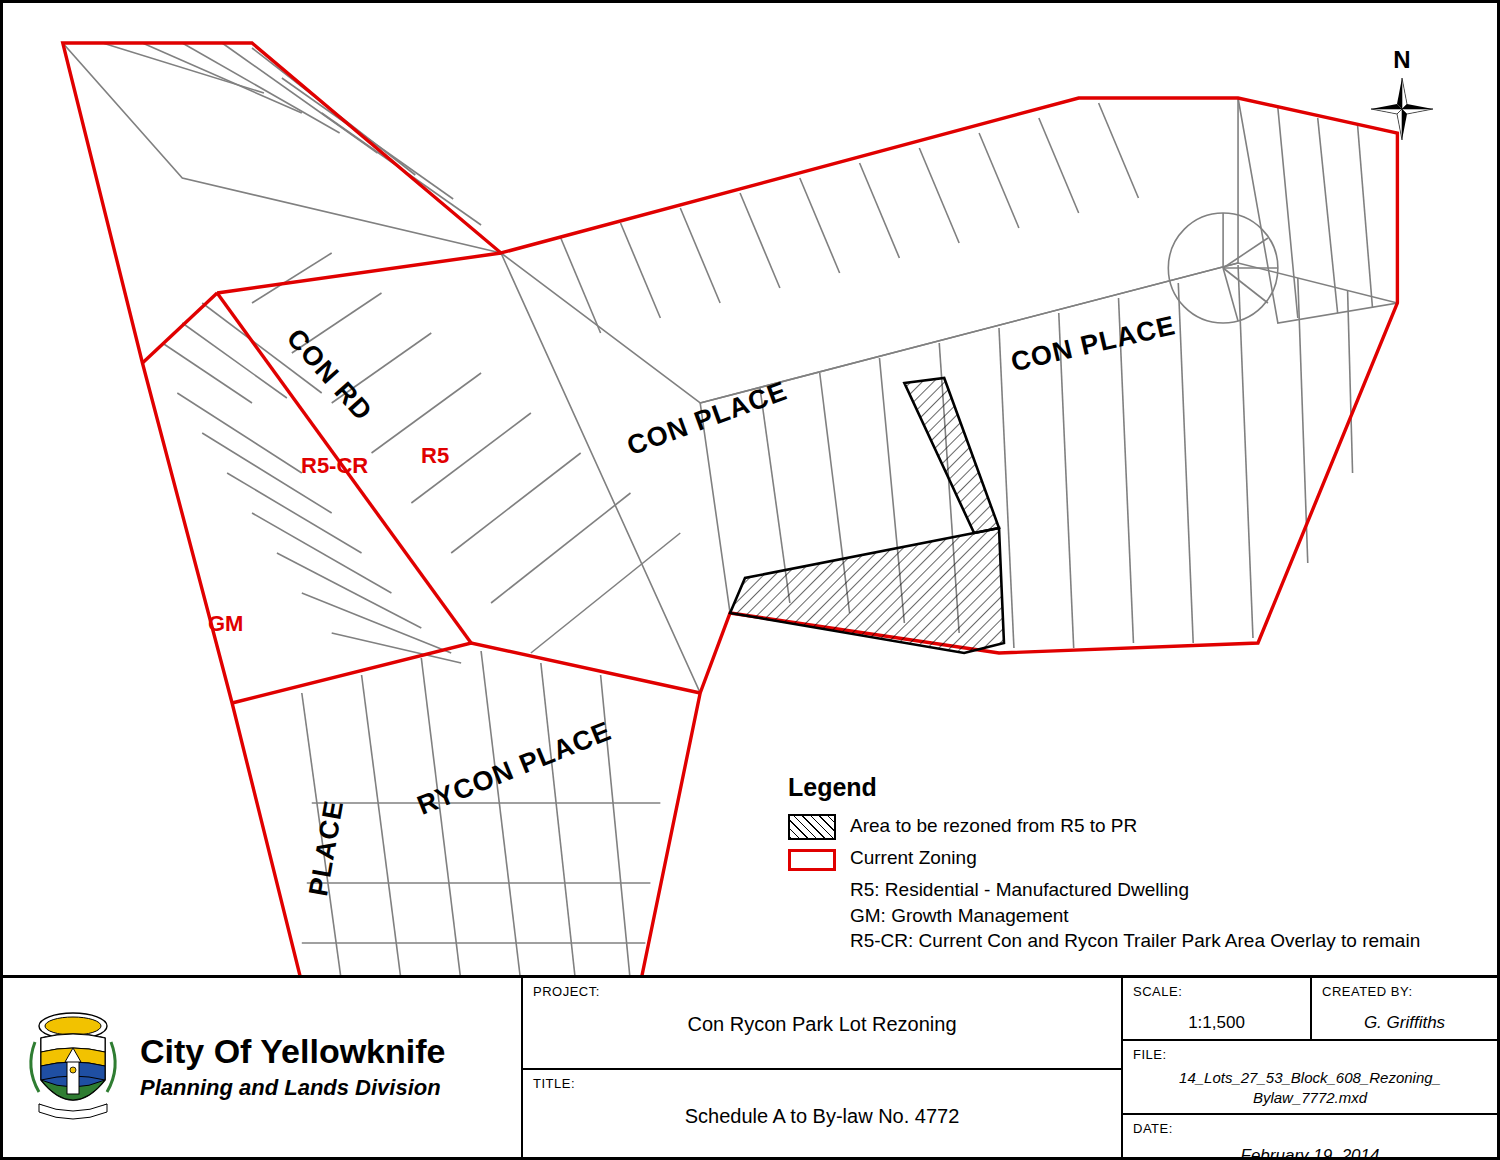CON RD
CON PLACE
CON PLACE
RYCON PLACE
PLACE
R5-CR
R5
GM
N
Legend
Area to be rezoned from R5 to PR
Current Zoning
R5: Residential - Manufactured Dwelling
GM: Growth Management
R5-CR: Current Con and Rycon Trailer Park Area Overlay to remain
City Of Yellowknife
Planning and Lands Division
PROJECT:
Con Rycon Park Lot Rezoning
TITLE:
Schedule A to By-law No. 4772
SCALE:
1:1,500
CREATED BY:
G. Griffiths
FILE:
14_Lots_27_53_Block_608_Rezoning_
Bylaw_7772.mxd
DATE:
February 19, 2014